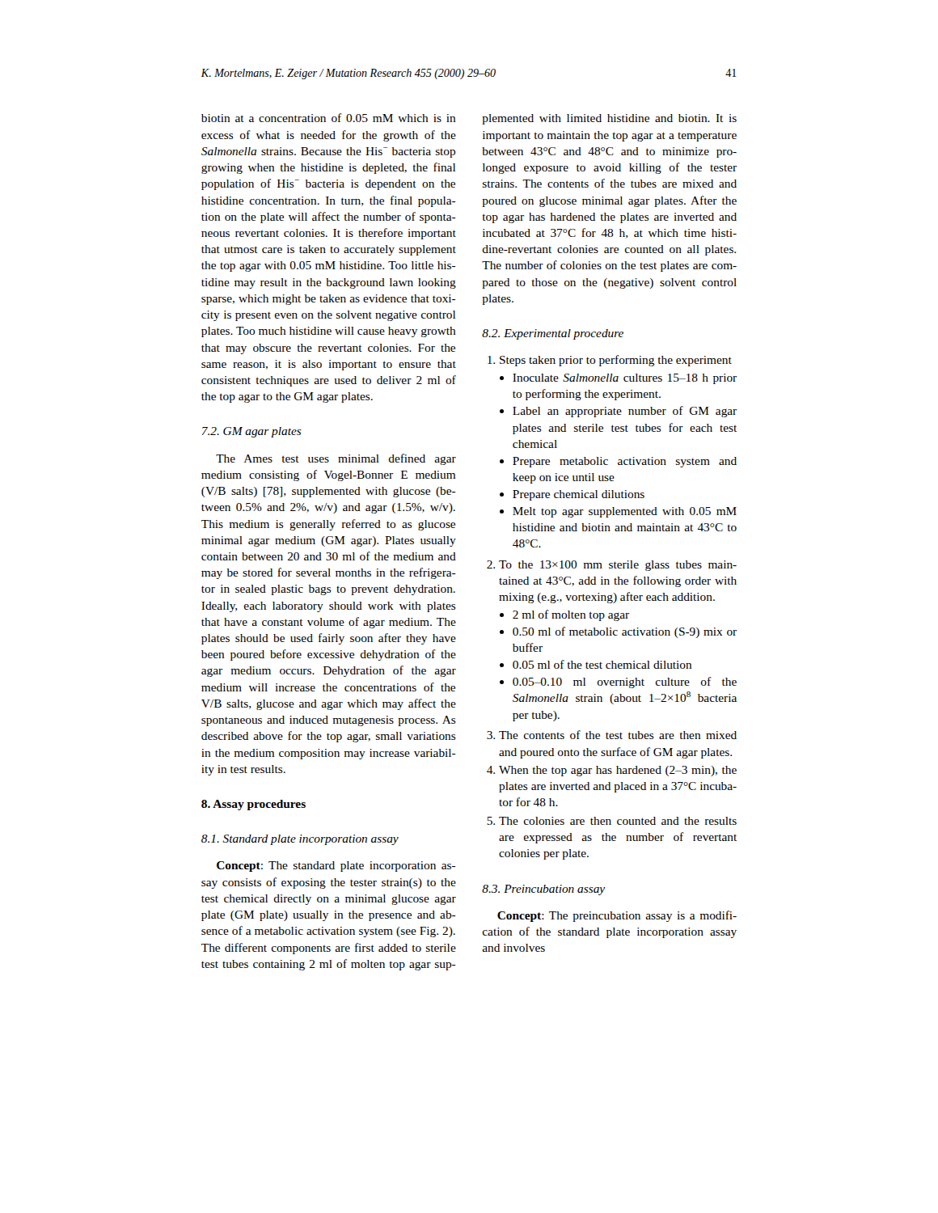K. Mortelmans, E. Zeiger / Mutation Research 455 (2000) 29–60 41
biotin at a concentration of 0.05 mM which is in excess of what is needed for the growth of the Salmonella strains. Because the His− bacteria stop growing when the histidine is depleted, the final population of His− bacteria is dependent on the histidine concentration. In turn, the final population on the plate will affect the number of spontaneous revertant colonies. It is therefore important that utmost care is taken to accurately supplement the top agar with 0.05 mM histidine. Too little histidine may result in the background lawn looking sparse, which might be taken as evidence that toxicity is present even on the solvent negative control plates. Too much histidine will cause heavy growth that may obscure the revertant colonies. For the same reason, it is also important to ensure that consistent techniques are used to deliver 2 ml of the top agar to the GM agar plates.
7.2. GM agar plates
The Ames test uses minimal defined agar medium consisting of Vogel-Bonner E medium (V/B salts) [78], supplemented with glucose (between 0.5% and 2%, w/v) and agar (1.5%, w/v). This medium is generally referred to as glucose minimal agar medium (GM agar). Plates usually contain between 20 and 30 ml of the medium and may be stored for several months in the refrigerator in sealed plastic bags to prevent dehydration. Ideally, each laboratory should work with plates that have a constant volume of agar medium. The plates should be used fairly soon after they have been poured before excessive dehydration of the agar medium occurs. Dehydration of the agar medium will increase the concentrations of the V/B salts, glucose and agar which may affect the spontaneous and induced mutagenesis process. As described above for the top agar, small variations in the medium composition may increase variability in test results.
8. Assay procedures
8.1. Standard plate incorporation assay
Concept: The standard plate incorporation assay consists of exposing the tester strain(s) to the test chemical directly on a minimal glucose agar plate (GM plate) usually in the presence and absence of a metabolic activation system (see Fig. 2). The different components are first added to sterile test tubes containing 2 ml of molten top agar supplemented with limited histidine and biotin. It is important to maintain the top agar at a temperature between 43°C and 48°C and to minimize prolonged exposure to avoid killing of the tester strains. The contents of the tubes are mixed and poured on glucose minimal agar plates. After the top agar has hardened the plates are inverted and incubated at 37°C for 48 h, at which time histidine-revertant colonies are counted on all plates. The number of colonies on the test plates are compared to those on the (negative) solvent control plates.
8.2. Experimental procedure
Steps taken prior to performing the experiment
Inoculate Salmonella cultures 15–18 h prior to performing the experiment.
Label an appropriate number of GM agar plates and sterile test tubes for each test chemical
Prepare metabolic activation system and keep on ice until use
Prepare chemical dilutions
Melt top agar supplemented with 0.05 mM histidine and biotin and maintain at 43°C to 48°C.
To the 13×100 mm sterile glass tubes maintained at 43°C, add in the following order with mixing (e.g., vortexing) after each addition.
2 ml of molten top agar
0.50 ml of metabolic activation (S-9) mix or buffer
0.05 ml of the test chemical dilution
0.05–0.10 ml overnight culture of the Salmonella strain (about 1–2×108 bacteria per tube).
The contents of the test tubes are then mixed and poured onto the surface of GM agar plates.
When the top agar has hardened (2–3 min), the plates are inverted and placed in a 37°C incubator for 48 h.
The colonies are then counted and the results are expressed as the number of revertant colonies per plate.
8.3. Preincubation assay
Concept: The preincubation assay is a modification of the standard plate incorporation assay and involves